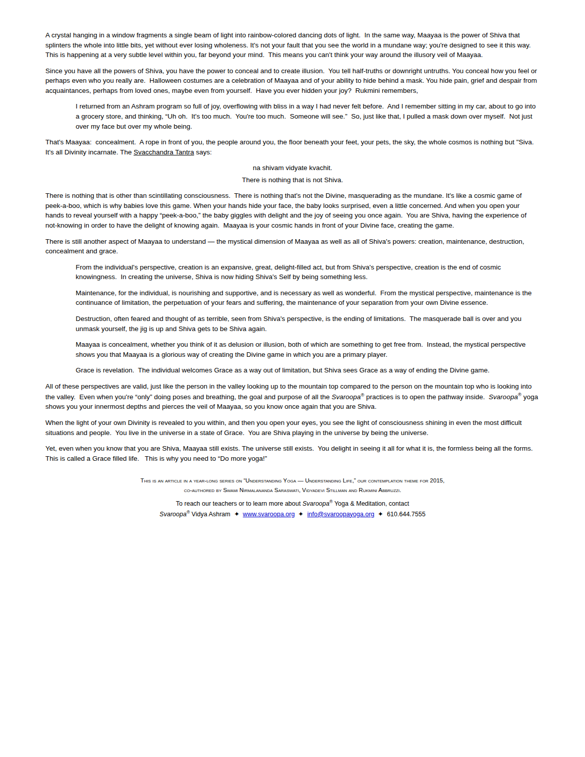A crystal hanging in a window fragments a single beam of light into rainbow-colored dancing dots of light. In the same way, Maayaa is the power of Shiva that splinters the whole into little bits, yet without ever losing wholeness. It's not your fault that you see the world in a mundane way; you're designed to see it this way. This is happening at a very subtle level within you, far beyond your mind. This means you can't think your way around the illusory veil of Maayaa.
Since you have all the powers of Shiva, you have the power to conceal and to create illusion. You tell half-truths or downright untruths. You conceal how you feel or perhaps even who you really are. Halloween costumes are a celebration of Maayaa and of your ability to hide behind a mask. You hide pain, grief and despair from acquaintances, perhaps from loved ones, maybe even from yourself. Have you ever hidden your joy? Rukmini remembers,
I returned from an Ashram program so full of joy, overflowing with bliss in a way I had never felt before. And I remember sitting in my car, about to go into a grocery store, and thinking, “Uh oh. It's too much. You're too much. Someone will see.” So, just like that, I pulled a mask down over myself. Not just over my face but over my whole being.
That's Maayaa: concealment. A rope in front of you, the people around you, the floor beneath your feet, your pets, the sky, the whole cosmos is nothing but "Siva. It's all Divinity incarnate. The Svacchandra Tantra says:
na shivam vidyate kvachit.
There is nothing that is not Shiva.
There is nothing that is other than scintillating consciousness. There is nothing that's not the Divine, masquerading as the mundane. It's like a cosmic game of peek-a-boo, which is why babies love this game. When your hands hide your face, the baby looks surprised, even a little concerned. And when you open your hands to reveal yourself with a happy “peek-a-boo,” the baby giggles with delight and the joy of seeing you once again. You are Shiva, having the experience of not-knowing in order to have the delight of knowing again. Maayaa is your cosmic hands in front of your Divine face, creating the game.
There is still another aspect of Maayaa to understand — the mystical dimension of Maayaa as well as all of Shiva's powers: creation, maintenance, destruction, concealment and grace.
From the individual's perspective, creation is an expansive, great, delight-filled act, but from Shiva's perspective, creation is the end of cosmic knowingness. In creating the universe, Shiva is now hiding Shiva's Self by being something less.
Maintenance, for the individual, is nourishing and supportive, and is necessary as well as wonderful. From the mystical perspective, maintenance is the continuance of limitation, the perpetuation of your fears and suffering, the maintenance of your separation from your own Divine essence.
Destruction, often feared and thought of as terrible, seen from Shiva's perspective, is the ending of limitations. The masquerade ball is over and you unmask yourself, the jig is up and Shiva gets to be Shiva again.
Maayaa is concealment, whether you think of it as delusion or illusion, both of which are something to get free from. Instead, the mystical perspective shows you that Maayaa is a glorious way of creating the Divine game in which you are a primary player.
Grace is revelation. The individual welcomes Grace as a way out of limitation, but Shiva sees Grace as a way of ending the Divine game.
All of these perspectives are valid, just like the person in the valley looking up to the mountain top compared to the person on the mountain top who is looking into the valley. Even when you're “only” doing poses and breathing, the goal and purpose of all the Svaroopa® practices is to open the pathway inside. Svaroopa® yoga shows you your innermost depths and pierces the veil of Maayaa, so you know once again that you are Shiva.
When the light of your own Divinity is revealed to you within, and then you open your eyes, you see the light of consciousness shining in even the most difficult situations and people. You live in the universe in a state of Grace. You are Shiva playing in the universe by being the universe.
Yet, even when you know that you are Shiva, Maayaa still exists. The universe still exists. You delight in seeing it all for what it is, the formless being all the forms. This is called a Grace filled life. This is why you need to “Do more yoga!”
This is an article in a year-long series on “Understanding Yoga — Understanding Life,” our contemplation theme for 2015,
co-authored by Swami Nirmalananda Saraswati, Vidyadevi Stillman and Rukmini Abbruzzi.
To reach our teachers or to learn more about Svaroopa® Yoga & Meditation, contact
Svaroopa® Vidya Ashram ✦ www.svaroopa.org ✦ info@svaroopayoga.org ✦ 610.644.7555